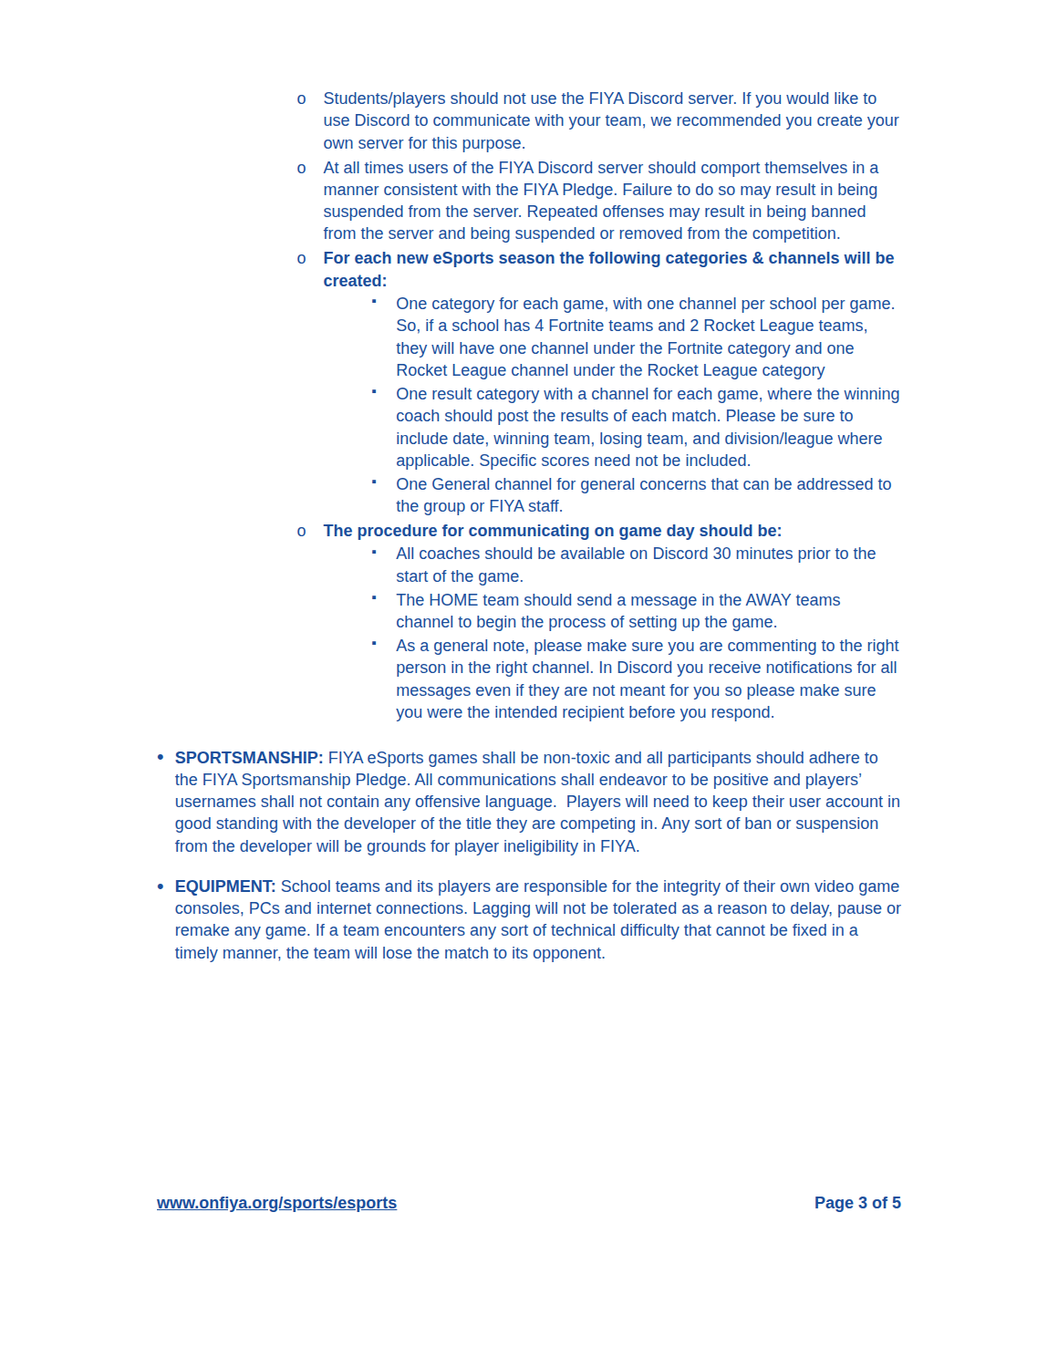Students/players should not use the FIYA Discord server. If you would like to use Discord to communicate with your team, we recommended you create your own server for this purpose.
At all times users of the FIYA Discord server should comport themselves in a manner consistent with the FIYA Pledge. Failure to do so may result in being suspended from the server. Repeated offenses may result in being banned from the server and being suspended or removed from the competition.
For each new eSports season the following categories & channels will be created:
One category for each game, with one channel per school per game. So, if a school has 4 Fortnite teams and 2 Rocket League teams, they will have one channel under the Fortnite category and one Rocket League channel under the Rocket League category
One result category with a channel for each game, where the winning coach should post the results of each match. Please be sure to include date, winning team, losing team, and division/league where applicable. Specific scores need not be included.
One General channel for general concerns that can be addressed to the group or FIYA staff.
The procedure for communicating on game day should be:
All coaches should be available on Discord 30 minutes prior to the start of the game.
The HOME team should send a message in the AWAY teams channel to begin the process of setting up the game.
As a general note, please make sure you are commenting to the right person in the right channel. In Discord you receive notifications for all messages even if they are not meant for you so please make sure you were the intended recipient before you respond.
SPORTSMANSHIP: FIYA eSports games shall be non-toxic and all participants should adhere to the FIYA Sportsmanship Pledge. All communications shall endeavor to be positive and players’ usernames shall not contain any offensive language. Players will need to keep their user account in good standing with the developer of the title they are competing in. Any sort of ban or suspension from the developer will be grounds for player ineligibility in FIYA.
EQUIPMENT: School teams and its players are responsible for the integrity of their own video game consoles, PCs and internet connections. Lagging will not be tolerated as a reason to delay, pause or remake any game. If a team encounters any sort of technical difficulty that cannot be fixed in a timely manner, the team will lose the match to its opponent.
www.onfiya.org/sports/esports Page 3 of 5